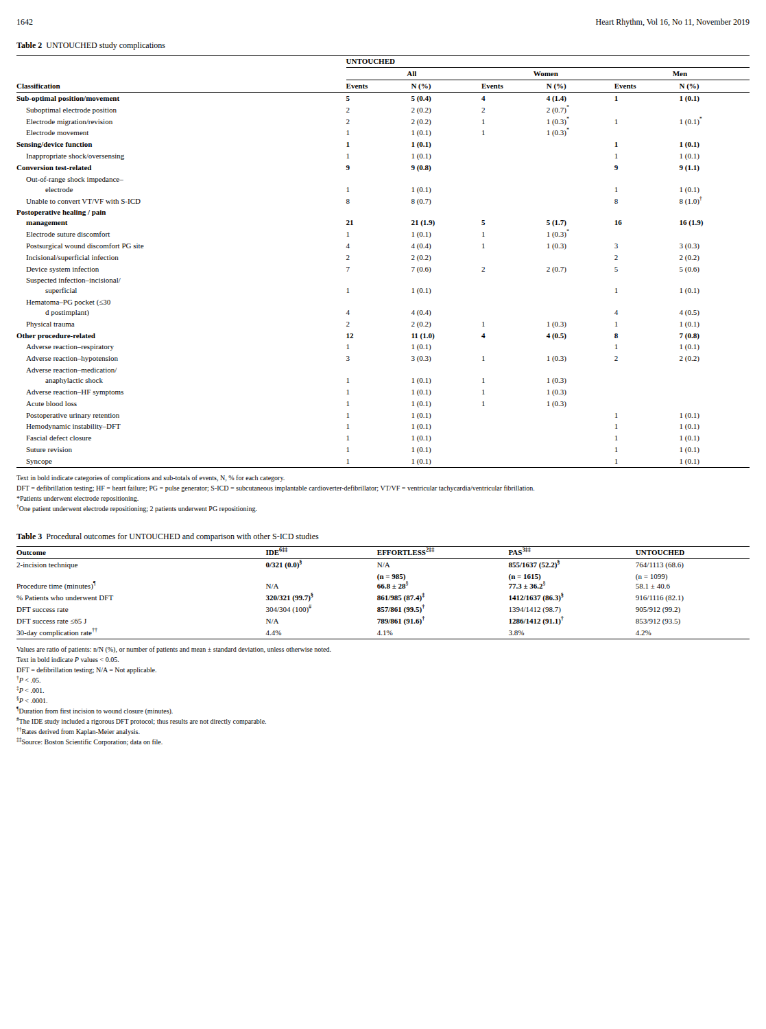1642
Heart Rhythm, Vol 16, No 11, November 2019
Table 2 UNTOUCHED study complications
| | UNTOUCHED |
| --- | --- |
| | All | Women | Men |
| Classification | Events | N (%) | Events | N (%) | Events | N (%) |
| Sub-optimal position/movement | 5 | 5 (0.4) | 4 | 4 (1.4) | 1 | 1 (0.1) |
| Suboptimal electrode position | 2 | 2 (0.2) | 2 | 2 (0.7) * | | |
| Electrode migration/revision | 2 | 2 (0.2) | 1 | 1 (0.3) * | 1 | 1 (0.1) * |
| Electrode movement | 1 | 1 (0.1) | 1 | 1 (0.3) * | | |
| Sensing/device function | 1 | 1 (0.1) | | | 1 | 1 (0.1) |
| Inappropriate shock/oversensing | 1 | 1 (0.1) | | | 1 | 1 (0.1) |
| Conversion test-related | 9 | 9 (0.8) | | | 9 | 9 (1.1) |
| Out-of-range shock impedance– electrode | 1 | 1 (0.1) | | | 1 | 1 (0.1) |
| Unable to convert VT/VF with S-ICD | 8 | 8 (0.7) | | | 8 | 8 (1.0) † |
| Postoperative healing / pain management | 21 | 21 (1.9) | 5 | 5 (1.7) | 16 | 16 (1.9) |
| Electrode suture discomfort | 1 | 1 (0.1) | 1 | 1 (0.3) * | | |
| Postsurgical wound discomfort PG site | 4 | 4 (0.4) | 1 | 1 (0.3) | 3 | 3 (0.3) |
| Incisional/superficial infection | 2 | 2 (0.2) | | | 2 | 2 (0.2) |
| Device system infection | 7 | 7 (0.6) | 2 | 2 (0.7) | 5 | 5 (0.6) |
| Suspected infection–incisional/ superficial | 1 | 1 (0.1) | | | 1 | 1 (0.1) |
| Hematoma–PG pocket (≤30 d postimplant) | 4 | 4 (0.4) | | | 4 | 4 (0.5) |
| Physical trauma | 2 | 2 (0.2) | 1 | 1 (0.3) | 1 | 1 (0.1) |
| Other procedure-related | 12 | 11 (1.0) | 4 | 4 (0.5) | 8 | 7 (0.8) |
| Adverse reaction–respiratory | 1 | 1 (0.1) | | | 1 | 1 (0.1) |
| Adverse reaction–hypotension | 3 | 3 (0.3) | 1 | 1 (0.3) | 2 | 2 (0.2) |
| Adverse reaction–medication/ anaphylactic shock | 1 | 1 (0.1) | 1 | 1 (0.3) | | |
| Adverse reaction–HF symptoms | 1 | 1 (0.1) | 1 | 1 (0.3) | | |
| Acute blood loss | 1 | 1 (0.1) | 1 | 1 (0.3) | | |
| Postoperative urinary retention | 1 | 1 (0.1) | | | 1 | 1 (0.1) |
| Hemodynamic instability–DFT | 1 | 1 (0.1) | | | 1 | 1 (0.1) |
| Fascial defect closure | 1 | 1 (0.1) | | | 1 | 1 (0.1) |
| Suture revision | 1 | 1 (0.1) | | | 1 | 1 (0.1) |
| Syncope | 1 | 1 (0.1) | | | 1 | 1 (0.1) |
Text in bold indicate categories of complications and sub-totals of events, N, % for each category.
DFT = defibrillation testing; HF = heart failure; PG = pulse generator; S-ICD = subcutaneous implantable cardioverter-defibrillator; VT/VF = ventricular tachycardia/ventricular fibrillation.
*Patients underwent electrode repositioning.
†One patient underwent electrode repositioning; 2 patients underwent PG repositioning.
Table 3 Procedural outcomes for UNTOUCHED and comparison with other S-ICD studies
| Outcome | IDE 6‡‡ | EFFORTLESS 2‡‡ | PAS 3‡‡ | UNTOUCHED |
| --- | --- | --- | --- | --- |
| 2-incision technique | 0/321 (0.0) § | N/A | 855/1637 (52.2) § | 764/1113 (68.6) |
| Procedure time (minutes) ¶ | N/A | (n = 985) 66.8 ± 28 § | (n = 1615) 77.3 ± 36.2 § | (n = 1099) 58.1 ± 40.6 |
| % Patients who underwent DFT | 320/321 (99.7) § | 861/985 (87.4) ‡ | 1412/1637 (86.3) § | 916/1116 (82.1) |
| DFT success rate | 304/304 (100) # | 857/861 (99.5) † | 1394/1412 (98.7) | 905/912 (99.2) |
| DFT success rate ≤65 J | N/A | 789/861 (91.6) † | 1286/1412 (91.1) † | 853/912 (93.5) |
| 30-day complication rate †† | 4.4% | 4.1% | 3.8% | 4.2% |
Values are ratio of patients: n/N (%), or number of patients and mean ± standard deviation, unless otherwise noted.
Text in bold indicate P values < 0.05.
DFT = defibrillation testing; N/A = Not applicable.
†P < .05.
‡P < .001.
§P < .0001.
¶Duration from first incision to wound closure (minutes).
#The IDE study included a rigorous DFT protocol; thus results are not directly comparable.
††Rates derived from Kaplan-Meier analysis.
‡‡Source: Boston Scientific Corporation; data on file.